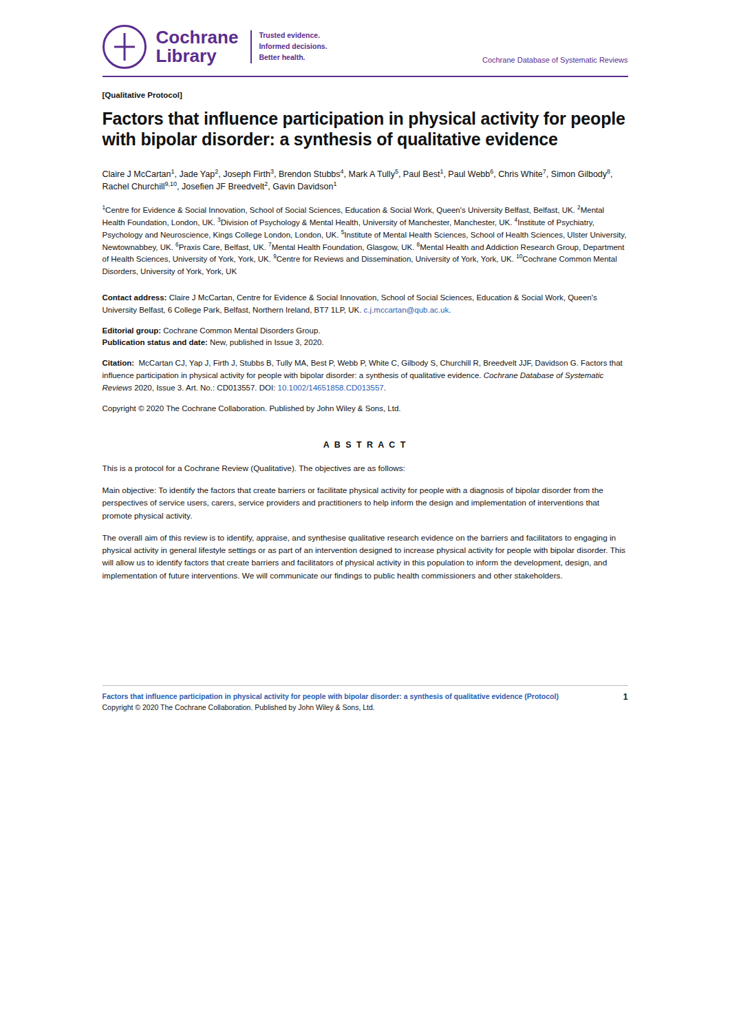Cochrane Library
Trusted evidence.
Informed decisions.
Better health.
Cochrane Database of Systematic Reviews
[Qualitative Protocol]
Factors that influence participation in physical activity for people with bipolar disorder: a synthesis of qualitative evidence
Claire J McCartan1, Jade Yap2, Joseph Firth3, Brendon Stubbs4, Mark A Tully5, Paul Best1, Paul Webb6, Chris White7, Simon Gilbody8, Rachel Churchill9,10, Josefien JF Breedvelt2, Gavin Davidson1
1Centre for Evidence & Social Innovation, School of Social Sciences, Education & Social Work, Queen's University Belfast, Belfast, UK. 2Mental Health Foundation, London, UK. 3Division of Psychology & Mental Health, University of Manchester, Manchester, UK. 4Institute of Psychiatry, Psychology and Neuroscience, Kings College London, London, UK. 5Institute of Mental Health Sciences, School of Health Sciences, Ulster University, Newtownabbey, UK. 6Praxis Care, Belfast, UK. 7Mental Health Foundation, Glasgow, UK. 8Mental Health and Addiction Research Group, Department of Health Sciences, University of York, York, UK. 9Centre for Reviews and Dissemination, University of York, York, UK. 10Cochrane Common Mental Disorders, University of York, York, UK
Contact address: Claire J McCartan, Centre for Evidence & Social Innovation, School of Social Sciences, Education & Social Work, Queen's University Belfast, 6 College Park, Belfast, Northern Ireland, BT7 1LP, UK. c.j.mccartan@qub.ac.uk.
Editorial group: Cochrane Common Mental Disorders Group.
Publication status and date: New, published in Issue 3, 2020.
Citation: McCartan CJ, Yap J, Firth J, Stubbs B, Tully MA, Best P, Webb P, White C, Gilbody S, Churchill R, Breedvelt JJF, Davidson G. Factors that influence participation in physical activity for people with bipolar disorder: a synthesis of qualitative evidence. Cochrane Database of Systematic Reviews 2020, Issue 3. Art. No.: CD013557. DOI: 10.1002/14651858.CD013557.
Copyright © 2020 The Cochrane Collaboration. Published by John Wiley & Sons, Ltd.
A B S T R A C T
This is a protocol for a Cochrane Review (Qualitative). The objectives are as follows:
Main objective: To identify the factors that create barriers or facilitate physical activity for people with a diagnosis of bipolar disorder from the perspectives of service users, carers, service providers and practitioners to help inform the design and implementation of interventions that promote physical activity.
The overall aim of this review is to identify, appraise, and synthesise qualitative research evidence on the barriers and facilitators to engaging in physical activity in general lifestyle settings or as part of an intervention designed to increase physical activity for people with bipolar disorder. This will allow us to identify factors that create barriers and facilitators of physical activity in this population to inform the development, design, and implementation of future interventions. We will communicate our findings to public health commissioners and other stakeholders.
Factors that influence participation in physical activity for people with bipolar disorder: a synthesis of qualitative evidence (Protocol)
Copyright © 2020 The Cochrane Collaboration. Published by John Wiley & Sons, Ltd.
1